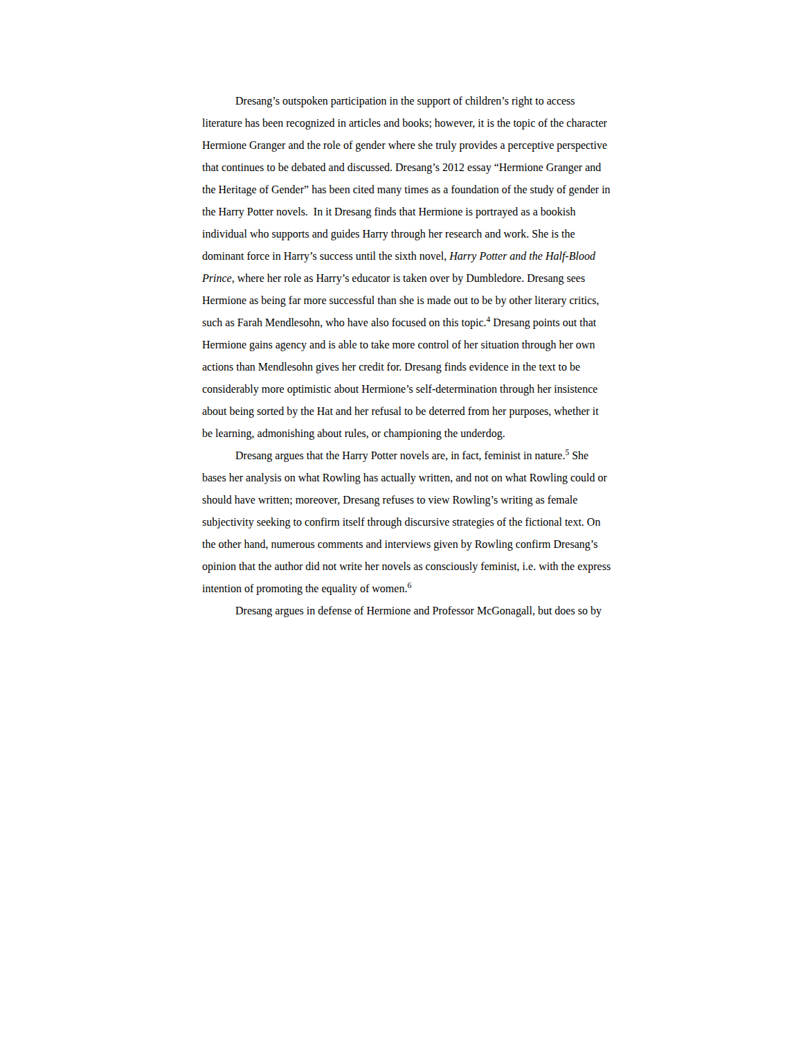Dresang’s outspoken participation in the support of children’s right to access literature has been recognized in articles and books; however, it is the topic of the character Hermione Granger and the role of gender where she truly provides a perceptive perspective that continues to be debated and discussed. Dresang’s 2012 essay “Hermione Granger and the Heritage of Gender” has been cited many times as a foundation of the study of gender in the Harry Potter novels. In it Dresang finds that Hermione is portrayed as a bookish individual who supports and guides Harry through her research and work. She is the dominant force in Harry’s success until the sixth novel, Harry Potter and the Half-Blood Prince, where her role as Harry’s educator is taken over by Dumbledore. Dresang sees Hermione as being far more successful than she is made out to be by other literary critics, such as Farah Mendlesohn, who have also focused on this topic.4 Dresang points out that Hermione gains agency and is able to take more control of her situation through her own actions than Mendlesohn gives her credit for. Dresang finds evidence in the text to be considerably more optimistic about Hermione’s self-determination through her insistence about being sorted by the Hat and her refusal to be deterred from her purposes, whether it be learning, admonishing about rules, or championing the underdog.
Dresang argues that the Harry Potter novels are, in fact, feminist in nature.5 She bases her analysis on what Rowling has actually written, and not on what Rowling could or should have written; moreover, Dresang refuses to view Rowling’s writing as female subjectivity seeking to confirm itself through discursive strategies of the fictional text. On the other hand, numerous comments and interviews given by Rowling confirm Dresang’s opinion that the author did not write her novels as consciously feminist, i.e. with the express intention of promoting the equality of women.6
Dresang argues in defense of Hermione and Professor McGonagall, but does so by